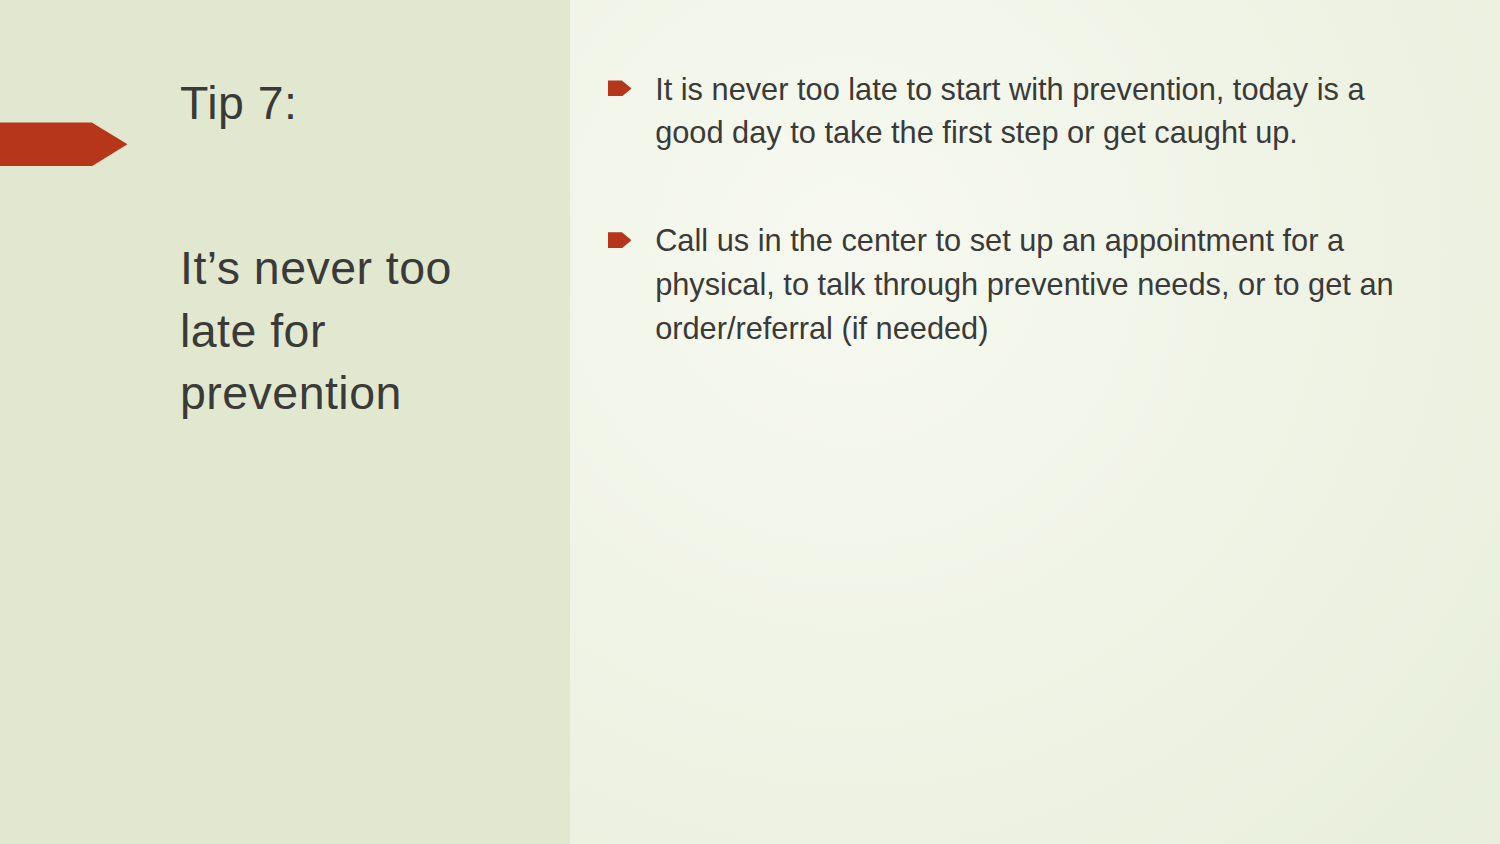Tip 7: It’s never too late for prevention
It is never too late to start with prevention, today is a good day to take the first step or get caught up.
Call us in the center to set up an appointment for a physical, to talk through preventive needs, or to get an order/referral (if needed)